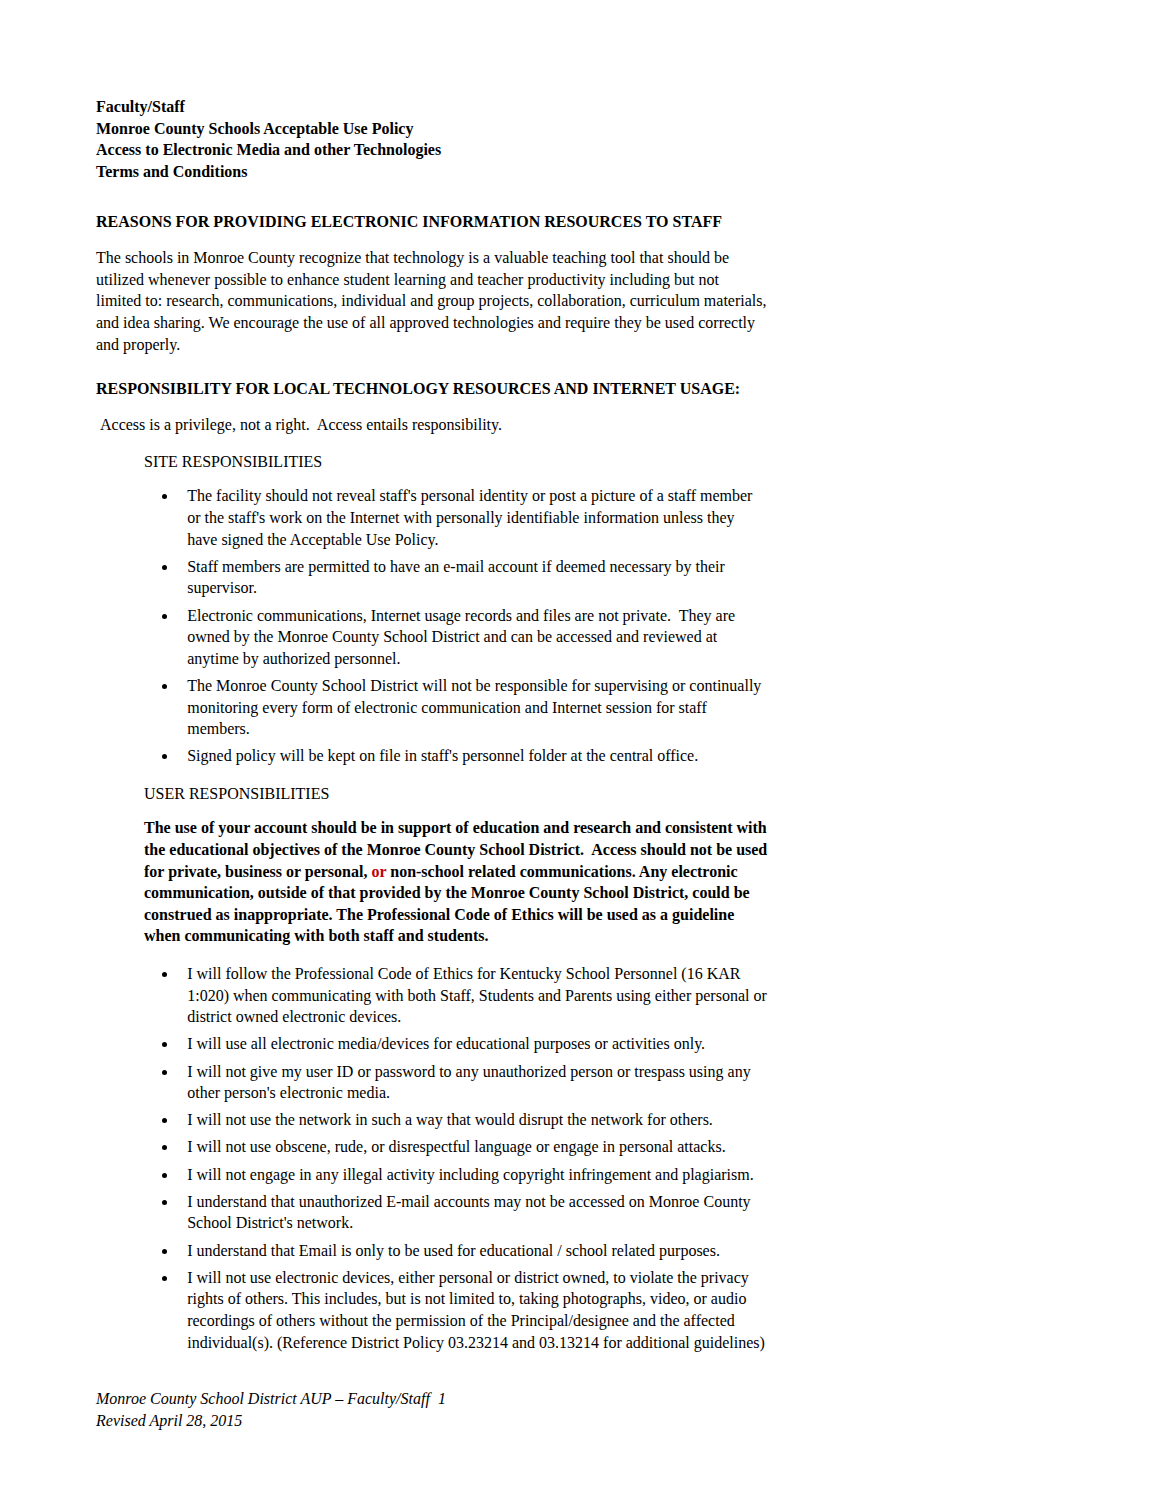Faculty/Staff
Monroe County Schools Acceptable Use Policy
Access to Electronic Media and other Technologies
Terms and Conditions
Reasons for Providing Electronic Information Resources to Staff
The schools in Monroe County recognize that technology is a valuable teaching tool that should be utilized whenever possible to enhance student learning and teacher productivity including but not limited to: research, communications, individual and group projects, collaboration, curriculum materials, and idea sharing. We encourage the use of all approved technologies and require they be used correctly and properly.
Responsibility for Local Technology Resources and Internet Usage:
Access is a privilege, not a right. Access entails responsibility.
SITE RESPONSIBILITIES
The facility should not reveal staff's personal identity or post a picture of a staff member or the staff's work on the Internet with personally identifiable information unless they have signed the Acceptable Use Policy.
Staff members are permitted to have an e-mail account if deemed necessary by their supervisor.
Electronic communications, Internet usage records and files are not private. They are owned by the Monroe County School District and can be accessed and reviewed at anytime by authorized personnel.
The Monroe County School District will not be responsible for supervising or continually monitoring every form of electronic communication and Internet session for staff members.
Signed policy will be kept on file in staff's personnel folder at the central office.
USER RESPONSIBILITIES
The use of your account should be in support of education and research and consistent with the educational objectives of the Monroe County School District. Access should not be used for private, business or personal, or non-school related communications. Any electronic communication, outside of that provided by the Monroe County School District, could be construed as inappropriate. The Professional Code of Ethics will be used as a guideline when communicating with both staff and students.
I will follow the Professional Code of Ethics for Kentucky School Personnel (16 KAR 1:020) when communicating with both Staff, Students and Parents using either personal or district owned electronic devices.
I will use all electronic media/devices for educational purposes or activities only.
I will not give my user ID or password to any unauthorized person or trespass using any other person's electronic media.
I will not use the network in such a way that would disrupt the network for others.
I will not use obscene, rude, or disrespectful language or engage in personal attacks.
I will not engage in any illegal activity including copyright infringement and plagiarism.
I understand that unauthorized E-mail accounts may not be accessed on Monroe County School District's network.
I understand that Email is only to be used for educational / school related purposes.
I will not use electronic devices, either personal or district owned, to violate the privacy rights of others. This includes, but is not limited to, taking photographs, video, or audio recordings of others without the permission of the Principal/designee and the affected individual(s). (Reference District Policy 03.23214 and 03.13214 for additional guidelines)
Monroe County School District AUP – Faculty/Staff 1
Revised April 28, 2015